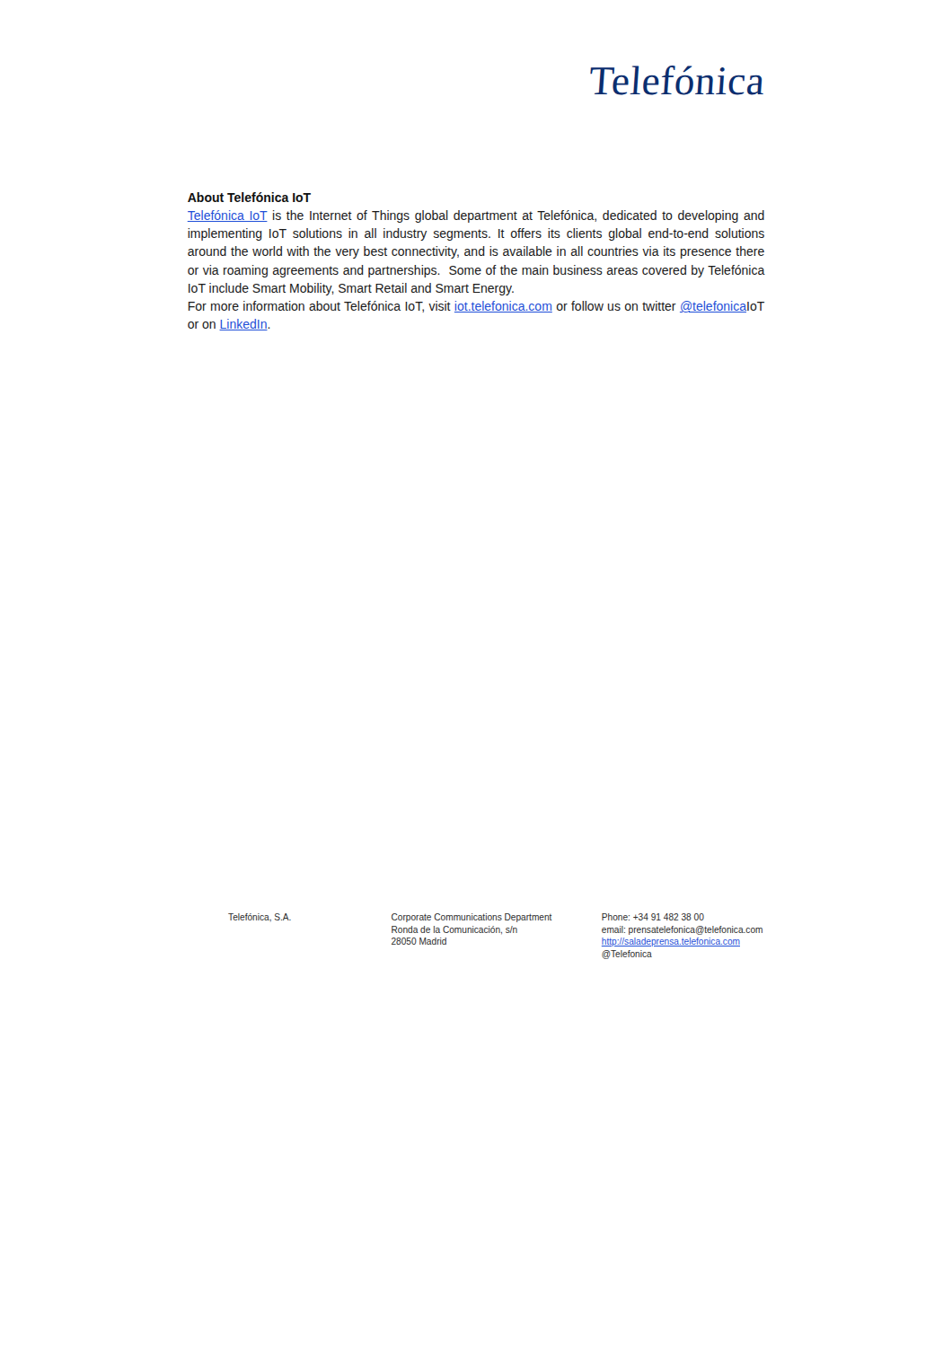Telefónica
About Telefónica IoT
Telefónica IoT is the Internet of Things global department at Telefónica, dedicated to developing and implementing IoT solutions in all industry segments. It offers its clients global end-to-end solutions around the world with the very best connectivity, and is available in all countries via its presence there or via roaming agreements and partnerships. Some of the main business areas covered by Telefónica IoT include Smart Mobility, Smart Retail and Smart Energy.
For more information about Telefónica IoT, visit iot.telefonica.com or follow us on twitter @telefonica IoT or on LinkedIn.
Telefónica, S.A.
Corporate Communications Department
Ronda de la Comunicación, s/n
28050 Madrid
Phone: +34 91 482 38 00
email: prensatelefonica@telefonica.com
http://saladeprensa.telefonica.com
@Telefonica